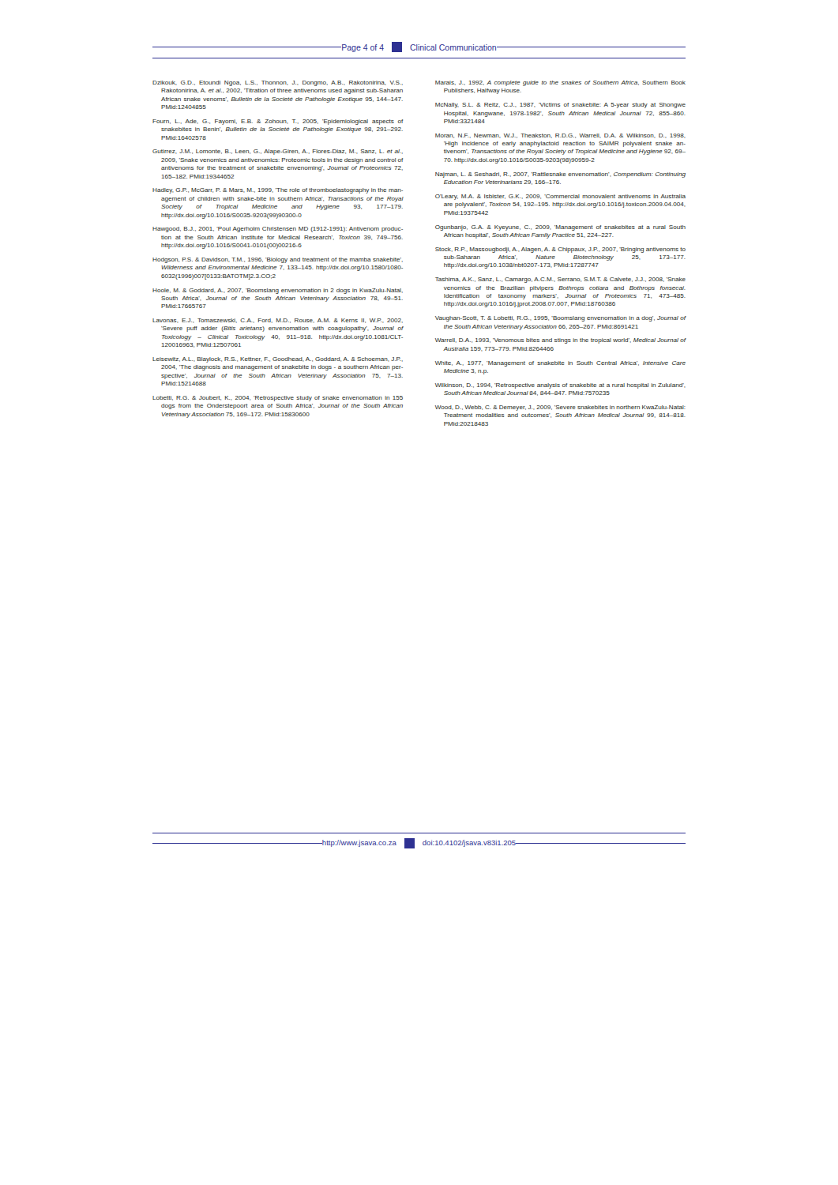Page 4 of 4
Clinical Communication
Dzikouk, G.D., Etoundi Ngoa, L.S., Thonnon, J., Dongmo, A.B., Rakotonirina, V.S., Rakotonirina, A. et al., 2002, 'Titration of three antivenoms used against sub-Saharan African snake venoms', Bulletin de la Societé de Pathologie Exotique 95, 144–147. PMid:12404855
Fourn, L., Ade, G., Fayomi, E.B. & Zohoun, T., 2005, 'Epidemiological aspects of snakebites in Benin', Bulletin de la Societé de Pathologie Exotique 98, 291–292. PMid:16402578
Gutirrez, J.M., Lomonte, B., Leen, G., Alape-Giren, A., Flores-Diaz, M., Sanz, L. et al., 2009, 'Snake venomics and antivenomics: Proteomic tools in the design and control of antivenoms for the treatment of snakebite envenoming', Journal of Proteomics 72, 165–182. PMid:19344652
Hadley, G.P., McGarr, P. & Mars, M., 1999, 'The role of thromboelastography in the management of children with snake-bite in southern Africa', Transactions of the Royal Society of Tropical Medicine and Hygiene 93, 177–179. http://dx.doi.org/10.1016/S0035-9203(99)90300-0
Hawgood, B.J., 2001, 'Poul Agerholm Christensen MD (1912-1991): Antivenom production at the South African Institute for Medical Research', Toxicon 39, 749–756. http://dx.doi.org/10.1016/S0041-0101(00)00216-6
Hodgson, P.S. & Davidson, T.M., 1996, 'Biology and treatment of the mamba snakebite', Wilderness and Environmental Medicine 7, 133–145. http://dx.doi.org/10.1580/1080-6032(1996)007[0133:BATOTM]2.3.CO;2
Hoole, M. & Goddard, A., 2007, 'Boomslang envenomation in 2 dogs in KwaZulu-Natal, South Africa', Journal of the South African Veterinary Association 78, 49–51. PMid:17665767
Lavonas, E.J., Tomaszewski, C.A., Ford, M.D., Rouse, A.M. & Kerns II, W.P., 2002, 'Severe puff adder (Bitis arietans) envenomation with coagulopathy', Journal of Toxicology – Clinical Toxicology 40, 911–918. http://dx.doi.org/10.1081/CLT-120016963, PMid:12507061
Leisewitz, A.L., Blaylock, R.S., Kettner, F., Goodhead, A., Goddard, A. & Schoeman, J.P., 2004, 'The diagnosis and management of snakebite in dogs - a southern African perspective', Journal of the South African Veterinary Association 75, 7–13. PMid:15214688
Lobetti, R.G. & Joubert, K., 2004, 'Retrospective study of snake envenomation in 155 dogs from the Onderstepoort area of South Africa', Journal of the South African Veterinary Association 75, 169–172. PMid:15830600
Marais, J., 1992, A complete guide to the snakes of Southern Africa, Southern Book Publishers, Halfway House.
McNally, S.L. & Reitz, C.J., 1987, 'Victims of snakebite: A 5-year study at Shongwe Hospital, Kangwane, 1978-1982', South African Medical Journal 72, 855–860. PMid:3321484
Moran, N.F., Newman, W.J., Theakston, R.D.G., Warrell, D.A. & Wilkinson, D., 1998, 'High incidence of early anaphylactoid reaction to SAIMR polyvalent snake antivenom', Transactions of the Royal Society of Tropical Medicine and Hygiene 92, 69–70. http://dx.doi.org/10.1016/S0035-9203(98)90959-2
Najman, L. & Seshadri, R., 2007, 'Rattlesnake envenomation', Compendium: Continuing Education For Veterinarians 29, 166–176.
O'Leary, M.A. & Isbister, G.K., 2009, 'Commercial monovalent antivenoms in Australia are polyvalent', Toxicon 54, 192–195. http://dx.doi.org/10.1016/j.toxicon.2009.04.004, PMid:19375442
Ogunbanjo, G.A. & Kyeyune, C., 2009, 'Management of snakebites at a rural South African hospital', South African Family Practice 51, 224–227.
Stock, R.P., Massougbodji, A., Alagen, A. & Chippaux, J.P., 2007, 'Bringing antivenoms to sub-Saharan Africa', Nature Biotechnology 25, 173–177. http://dx.doi.org/10.1038/nbt0207-173, PMid:17287747
Tashima, A.K., Sanz, L., Camargo, A.C.M., Serrano, S.M.T. & Calvete, J.J., 2008, 'Snake venomics of the Brazilian pitvipers Bothrops cotiara and Bothrops fonsecai. Identification of taxonomy markers', Journal of Proteomics 71, 473–485. http://dx.doi.org/10.1016/j.jprot.2008.07.007, PMid:18760386
Vaughan-Scott, T. & Lobetti, R.G., 1995, 'Boomslang envenomation in a dog', Journal of the South African Veterinary Association 66, 265–267. PMid:8691421
Warrell, D.A., 1993, 'Venomous bites and stings in the tropical world', Medical Journal of Australia 159, 773–779. PMid:8264466
White, A., 1977, 'Management of snakebite in South Central Africa', Intensive Care Medicine 3, n.p.
Wilkinson, D., 1994, 'Retrospective analysis of snakebite at a rural hospital in Zululand', South African Medical Journal 84, 844–847. PMid:7570235
Wood, D., Webb, C. & Demeyer, J., 2009, 'Severe snakebites in northern KwaZulu-Natal: Treatment modalities and outcomes', South African Medical Journal 99, 814–818. PMid:20218483
http://www.jsava.co.za
doi:10.4102/jsava.v83i1.205